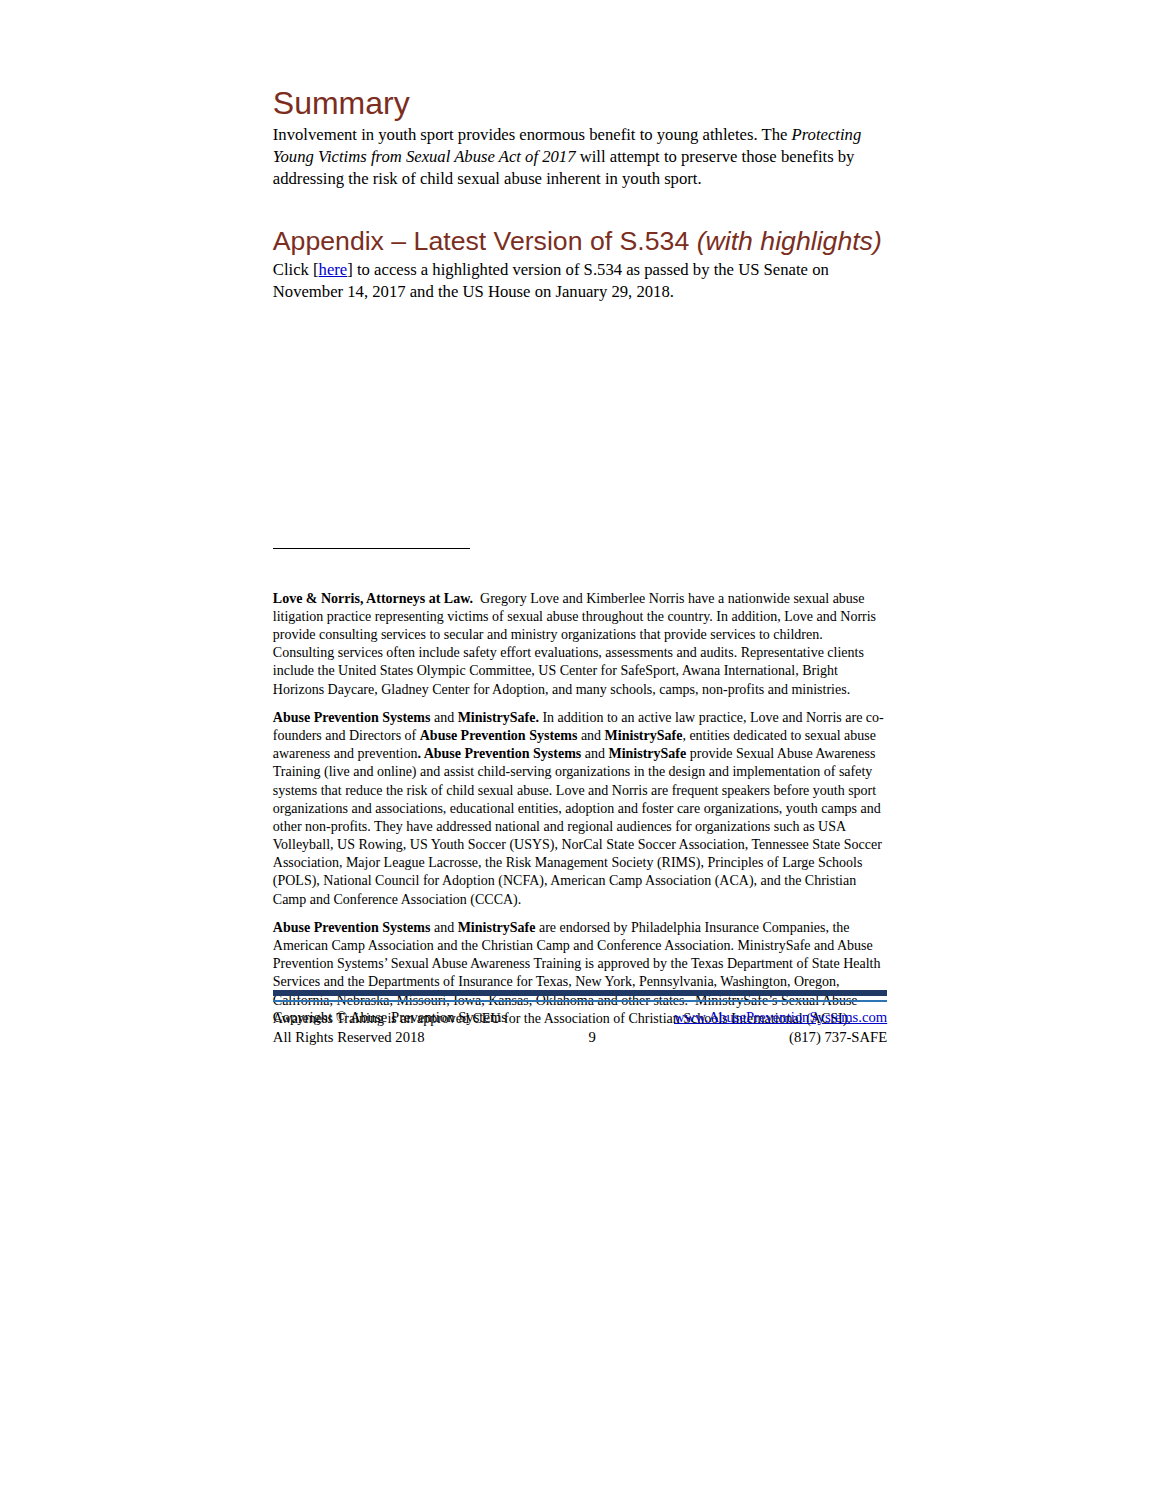Summary
Involvement in youth sport provides enormous benefit to young athletes. The Protecting Young Victims from Sexual Abuse Act of 2017 will attempt to preserve those benefits by addressing the risk of child sexual abuse inherent in youth sport.
Appendix – Latest Version of S.534 (with highlights)
Click [here] to access a highlighted version of S.534 as passed by the US Senate on November 14, 2017 and the US House on January 29, 2018.
Love & Norris, Attorneys at Law. Gregory Love and Kimberlee Norris have a nationwide sexual abuse litigation practice representing victims of sexual abuse throughout the country. In addition, Love and Norris provide consulting services to secular and ministry organizations that provide services to children. Consulting services often include safety effort evaluations, assessments and audits. Representative clients include the United States Olympic Committee, US Center for SafeSport, Awana International, Bright Horizons Daycare, Gladney Center for Adoption, and many schools, camps, non-profits and ministries.
Abuse Prevention Systems and MinistrySafe. In addition to an active law practice, Love and Norris are co-founders and Directors of Abuse Prevention Systems and MinistrySafe, entities dedicated to sexual abuse awareness and prevention. Abuse Prevention Systems and MinistrySafe provide Sexual Abuse Awareness Training (live and online) and assist child-serving organizations in the design and implementation of safety systems that reduce the risk of child sexual abuse. Love and Norris are frequent speakers before youth sport organizations and associations, educational entities, adoption and foster care organizations, youth camps and other non-profits. They have addressed national and regional audiences for organizations such as USA Volleyball, US Rowing, US Youth Soccer (USYS), NorCal State Soccer Association, Tennessee State Soccer Association, Major League Lacrosse, the Risk Management Society (RIMS), Principles of Large Schools (POLS), National Council for Adoption (NCFA), American Camp Association (ACA), and the Christian Camp and Conference Association (CCCA).
Abuse Prevention Systems and MinistrySafe are endorsed by Philadelphia Insurance Companies, the American Camp Association and the Christian Camp and Conference Association. MinistrySafe and Abuse Prevention Systems’ Sexual Abuse Awareness Training is approved by the Texas Department of State Health Services and the Departments of Insurance for Texas, New York, Pennsylvania, Washington, Oregon, California, Nebraska, Missouri, Iowa, Kansas, Oklahoma and other states. MinistrySafe’s Sexual Abuse Awareness Training is an approved CEU for the Association of Christian Schools International (ACSI).
| Copyright © Abuse Prevention Systems | | www.AbusePreventionSystems.com |
| All Rights Reserved 2018 | 9 | (817) 737-SAFE |